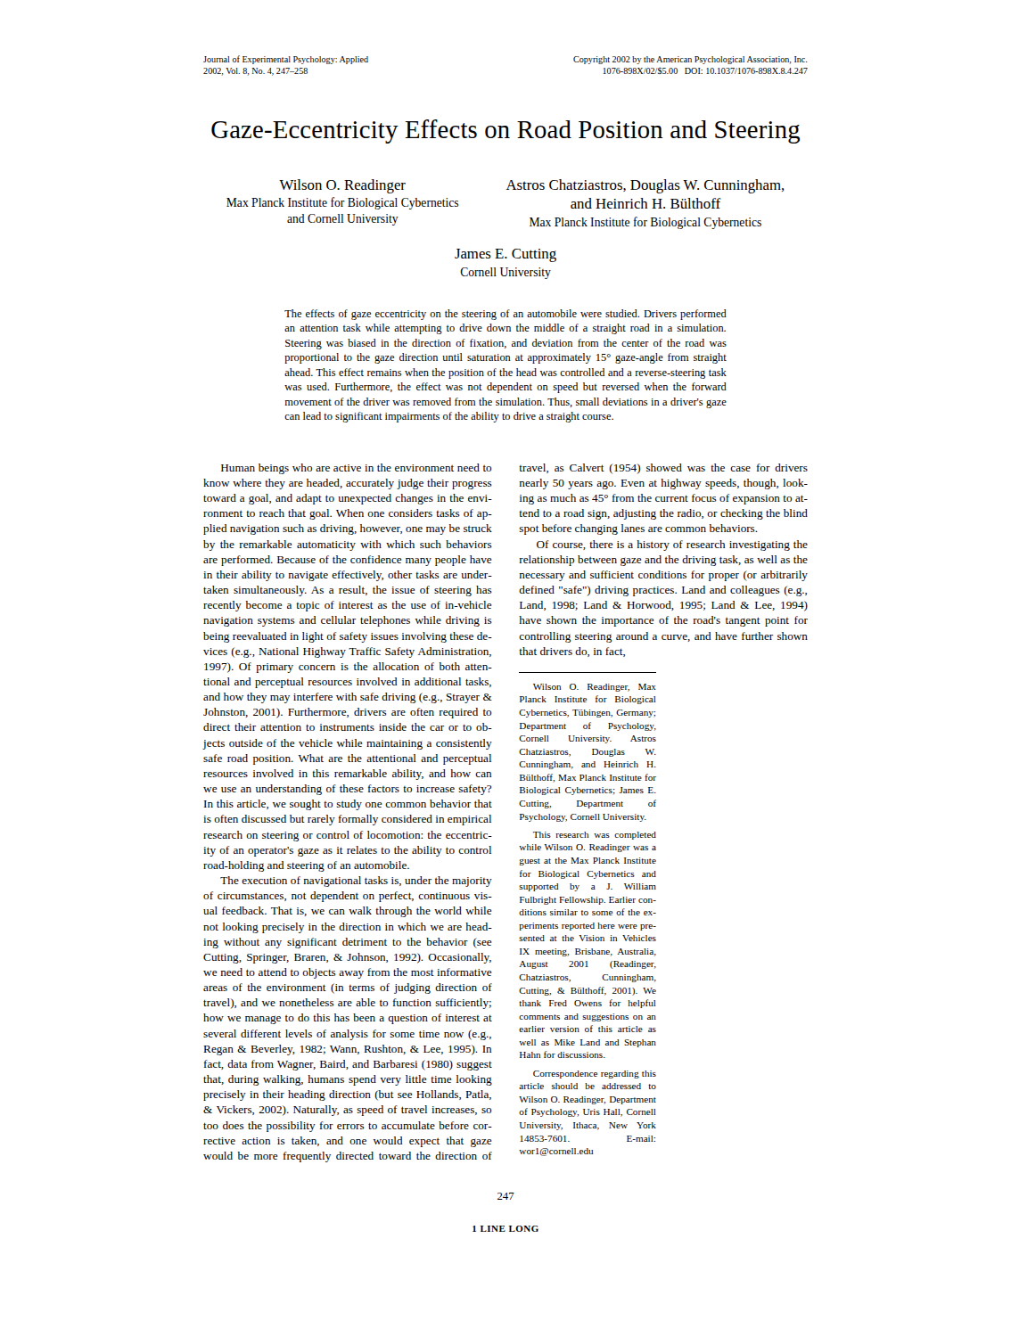Journal of Experimental Psychology: Applied 2002, Vol. 8, No. 4, 247–258
Copyright 2002 by the American Psychological Association, Inc. 1076-898X/02/$5.00 DOI: 10.1037/1076-898X.8.4.247
Gaze-Eccentricity Effects on Road Position and Steering
Wilson O. Readinger
Max Planck Institute for Biological Cybernetics
and Cornell University
Astros Chatziastros, Douglas W. Cunningham,
and Heinrich H. Bülthoff
Max Planck Institute for Biological Cybernetics
James E. Cutting
Cornell University
The effects of gaze eccentricity on the steering of an automobile were studied. Drivers performed an attention task while attempting to drive down the middle of a straight road in a simulation. Steering was biased in the direction of fixation, and deviation from the center of the road was proportional to the gaze direction until saturation at approximately 15° gaze-angle from straight ahead. This effect remains when the position of the head was controlled and a reverse-steering task was used. Furthermore, the effect was not dependent on speed but reversed when the forward movement of the driver was removed from the simulation. Thus, small deviations in a driver's gaze can lead to significant impairments of the ability to drive a straight course.
Human beings who are active in the environment need to know where they are headed, accurately judge their progress toward a goal, and adapt to unexpected changes in the environment to reach that goal. When one considers tasks of applied navigation such as driving, however, one may be struck by the remarkable automaticity with which such behaviors are performed. Because of the confidence many people have in their ability to navigate effectively, other tasks are undertaken simultaneously. As a result, the issue of steering has recently become a topic of interest as the use of in-vehicle navigation systems and cellular telephones while driving is being reevaluated in light of safety issues involving these devices (e.g., National Highway Traffic Safety Administration, 1997). Of primary concern is the allocation of both attentional and perceptual resources involved in additional tasks, and how they may interfere with safe driving (e.g., Strayer & Johnston, 2001). Furthermore, drivers are often required to direct their attention to instruments inside the car or to objects outside of the vehicle while maintaining a consistently safe road position. What are the attentional and perceptual resources involved in this remarkable ability, and how can we use an understanding of these factors to increase safety? In this article, we sought to study one common behavior that is often discussed but rarely formally considered in empirical research on steering or control of locomotion: the eccentricity of an operator's gaze as it relates to the ability to control road-holding and steering of an automobile.
The execution of navigational tasks is, under the majority of circumstances, not dependent on perfect, continuous visual feedback. That is, we can walk through the world while not looking precisely in the direction in which we are heading without any significant detriment to the behavior (see Cutting, Springer, Braren, & Johnson, 1992). Occasionally, we need to attend to objects away from the most informative areas of the environment (in terms of judging direction of travel), and we nonetheless are able to function sufficiently; how we manage to do this has been a question of interest at several different levels of analysis for some time now (e.g., Regan & Beverley, 1982; Wann, Rushton, & Lee, 1995). In fact, data from Wagner, Baird, and Barbaresi (1980) suggest that, during walking, humans spend very little time looking precisely in their heading direction (but see Hollands, Patla, & Vickers, 2002). Naturally, as speed of travel increases, so too does the possibility for errors to accumulate before corrective action is taken, and one would expect that gaze would be more frequently directed toward the direction of travel, as Calvert (1954) showed was the case for drivers nearly 50 years ago. Even at highway speeds, though, looking as much as 45° from the current focus of expansion to attend to a road sign, adjusting the radio, or checking the blind spot before changing lanes are common behaviors.
Of course, there is a history of research investigating the relationship between gaze and the driving task, as well as the necessary and sufficient conditions for proper (or arbitrarily defined "safe") driving practices. Land and colleagues (e.g., Land, 1998; Land & Horwood, 1995; Land & Lee, 1994) have shown the importance of the road's tangent point for controlling steering around a curve, and have further shown that drivers do, in fact,
Wilson O. Readinger, Max Planck Institute for Biological Cybernetics, Tübingen, Germany; Department of Psychology, Cornell University. Astros Chatziastros, Douglas W. Cunningham, and Heinrich H. Bülthoff, Max Planck Institute for Biological Cybernetics; James E. Cutting, Department of Psychology, Cornell University.
This research was completed while Wilson O. Readinger was a guest at the Max Planck Institute for Biological Cybernetics and supported by a J. William Fulbright Fellowship. Earlier conditions similar to some of the experiments reported here were presented at the Vision in Vehicles IX meeting, Brisbane, Australia, August 2001 (Readinger, Chatziastros, Cunningham, Cutting, & Bülthoff, 2001). We thank Fred Owens for helpful comments and suggestions on an earlier version of this article as well as Mike Land and Stephan Hahn for discussions.
Correspondence regarding this article should be addressed to Wilson O. Readinger, Department of Psychology, Uris Hall, Cornell University, Ithaca, New York 14853-7601. E-mail: wor1@cornell.edu
247
1 LINE LONG